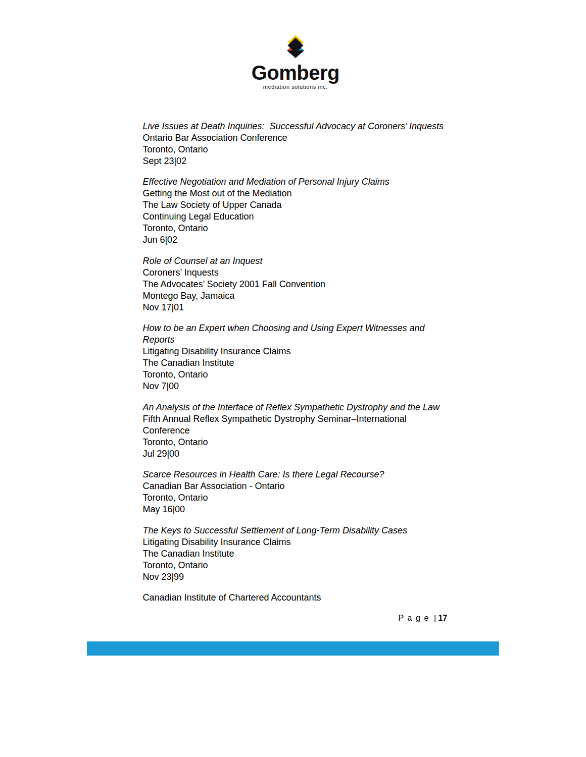Gomberg
mediation solutions inc.
Live Issues at Death Inquiries: Successful Advocacy at Coroners’ Inquests
Ontario Bar Association Conference
Toronto, Ontario
Sept 23|02
Effective Negotiation and Mediation of Personal Injury Claims
Getting the Most out of the Mediation
The Law Society of Upper Canada
Continuing Legal Education
Toronto, Ontario
Jun 6|02
Role of Counsel at an Inquest
Coroners’ Inquests
The Advocates’ Society 2001 Fall Convention
Montego Bay, Jamaica
Nov 17|01
How to be an Expert when Choosing and Using Expert Witnesses and Reports
Litigating Disability Insurance Claims
The Canadian Institute
Toronto, Ontario
Nov 7|00
An Analysis of the Interface of Reflex Sympathetic Dystrophy and the Law
Fifth Annual Reflex Sympathetic Dystrophy Seminar–International Conference
Toronto, Ontario
Jul 29|00
Scarce Resources in Health Care: Is there Legal Recourse?
Canadian Bar Association - Ontario
Toronto, Ontario
May 16|00
The Keys to Successful Settlement of Long-Term Disability Cases
Litigating Disability Insurance Claims
The Canadian Institute
Toronto, Ontario
Nov 23|99
Canadian Institute of Chartered Accountants
P a g e | 17